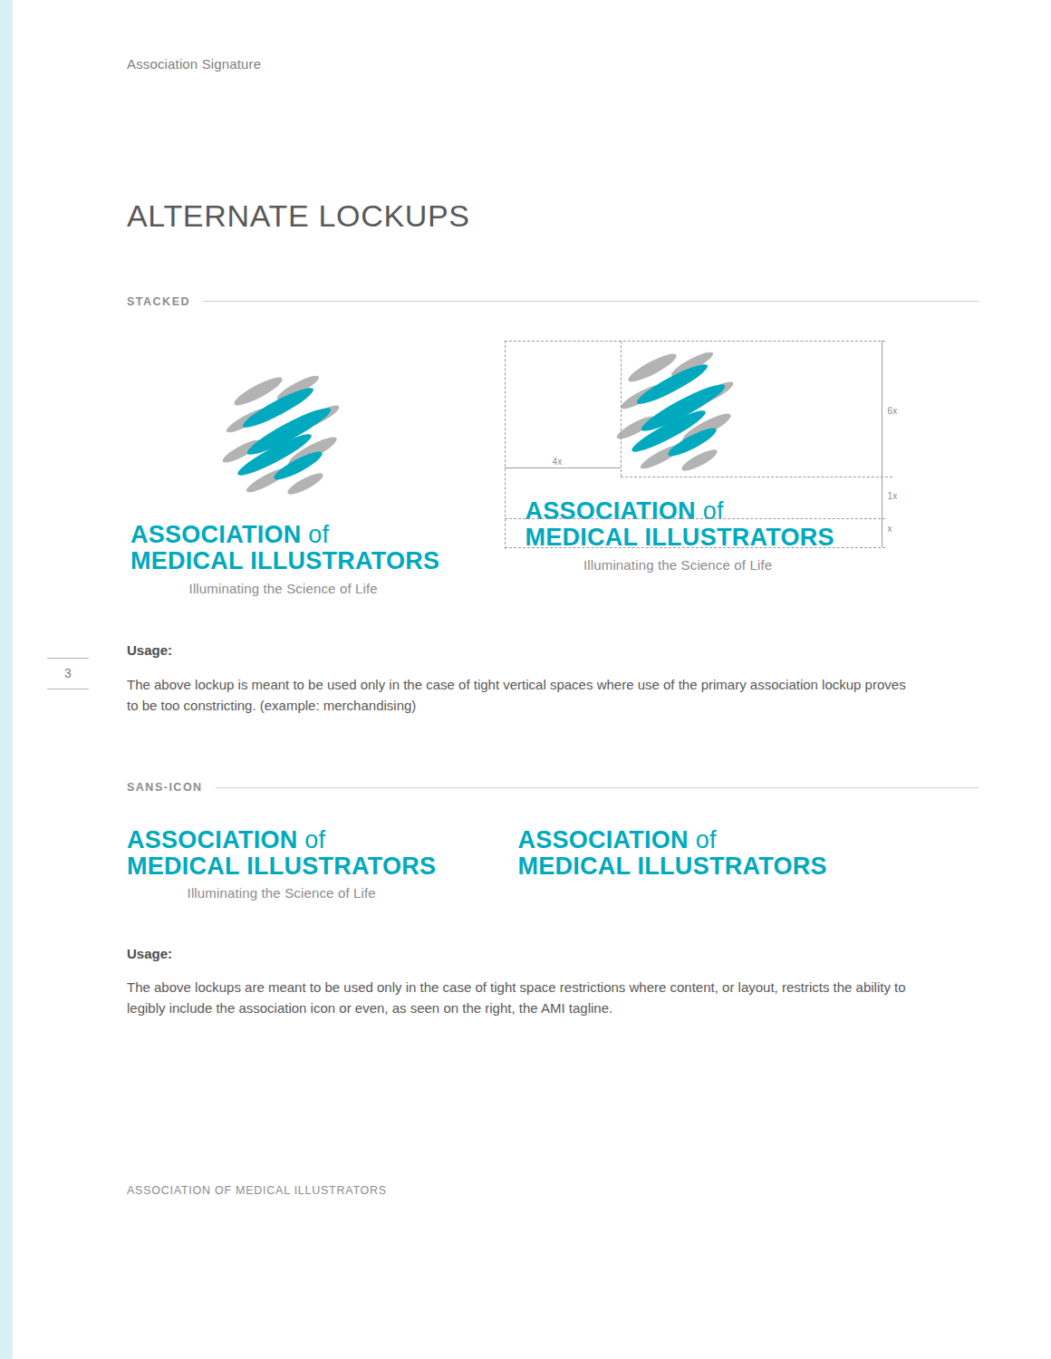Association Signature
ALTERNATE LOCKUPS
STACKED
ASSOCIATION of
MEDICAL ILLUSTRATORS
Illuminating the Science of Life
ASSOCIATION of
MEDICAL ILLUSTRATORS
Illuminating the Science of Life
4x
6x
1x
x
3
Usage:
The above lockup is meant to be used only in the case of tight vertical spaces where use of the primary association lockup proves to be too constricting. (example: merchandising)
SANS-ICON
ASSOCIATION of
MEDICAL ILLUSTRATORS
Illuminating the Science of Life
ASSOCIATION of
MEDICAL ILLUSTRATORS
Usage:
The above lockups are meant to be used only in the case of tight space restrictions where content, or layout, restricts the ability to legibly include the association icon or even, as seen on the right, the AMI tagline.
ASSOCIATION OF MEDICAL ILLUSTRATORS